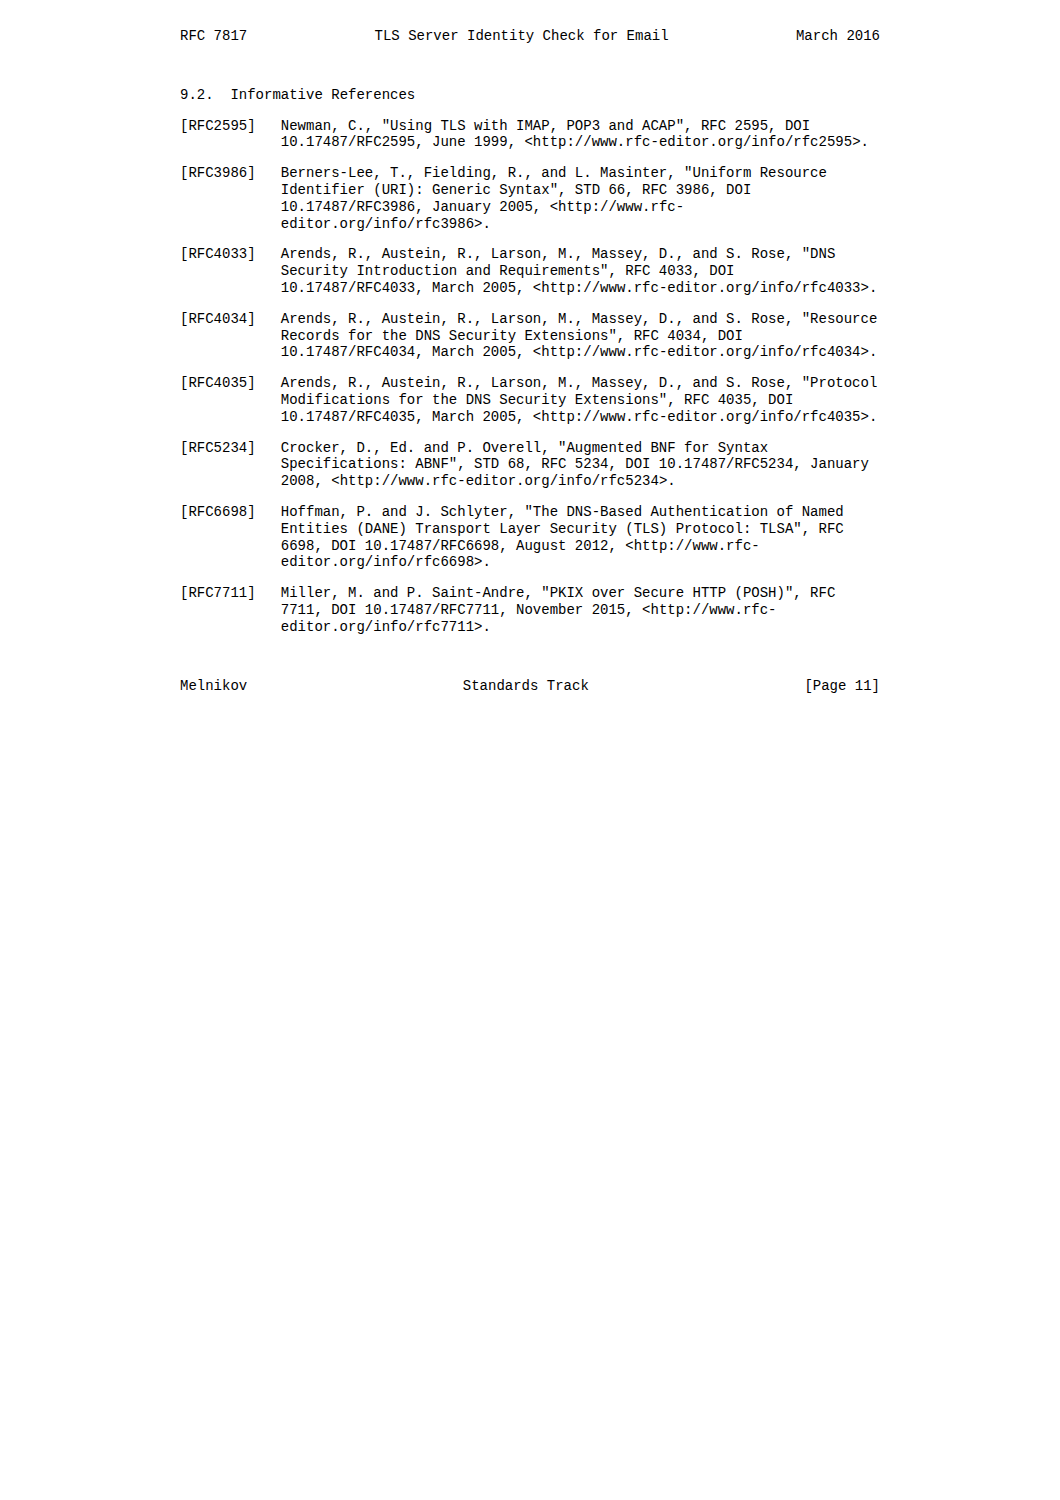RFC 7817 TLS Server Identity Check for Email March 2016
9.2. Informative References
[RFC2595]
Newman, C., "Using TLS with IMAP, POP3 and ACAP", RFC 2595, DOI 10.17487/RFC2595, June 1999, <http://www.rfc-editor.org/info/rfc2595>.
[RFC3986]
Berners-Lee, T., Fielding, R., and L. Masinter, "Uniform Resource Identifier (URI): Generic Syntax", STD 66, RFC 3986, DOI 10.17487/RFC3986, January 2005, <http://www.rfc-editor.org/info/rfc3986>.
[RFC4033]
Arends, R., Austein, R., Larson, M., Massey, D., and S. Rose, "DNS Security Introduction and Requirements", RFC 4033, DOI 10.17487/RFC4033, March 2005, <http://www.rfc-editor.org/info/rfc4033>.
[RFC4034]
Arends, R., Austein, R., Larson, M., Massey, D., and S. Rose, "Resource Records for the DNS Security Extensions", RFC 4034, DOI 10.17487/RFC4034, March 2005, <http://www.rfc-editor.org/info/rfc4034>.
[RFC4035]
Arends, R., Austein, R., Larson, M., Massey, D., and S. Rose, "Protocol Modifications for the DNS Security Extensions", RFC 4035, DOI 10.17487/RFC4035, March 2005, <http://www.rfc-editor.org/info/rfc4035>.
[RFC5234]
Crocker, D., Ed. and P. Overell, "Augmented BNF for Syntax Specifications: ABNF", STD 68, RFC 5234, DOI 10.17487/RFC5234, January 2008, <http://www.rfc-editor.org/info/rfc5234>.
[RFC6698]
Hoffman, P. and J. Schlyter, "The DNS-Based Authentication of Named Entities (DANE) Transport Layer Security (TLS) Protocol: TLSA", RFC 6698, DOI 10.17487/RFC6698, August 2012, <http://www.rfc-editor.org/info/rfc6698>.
[RFC7711]
Miller, M. and P. Saint-Andre, "PKIX over Secure HTTP (POSH)", RFC 7711, DOI 10.17487/RFC7711, November 2015, <http://www.rfc-editor.org/info/rfc7711>.
Melnikov Standards Track [Page 11]